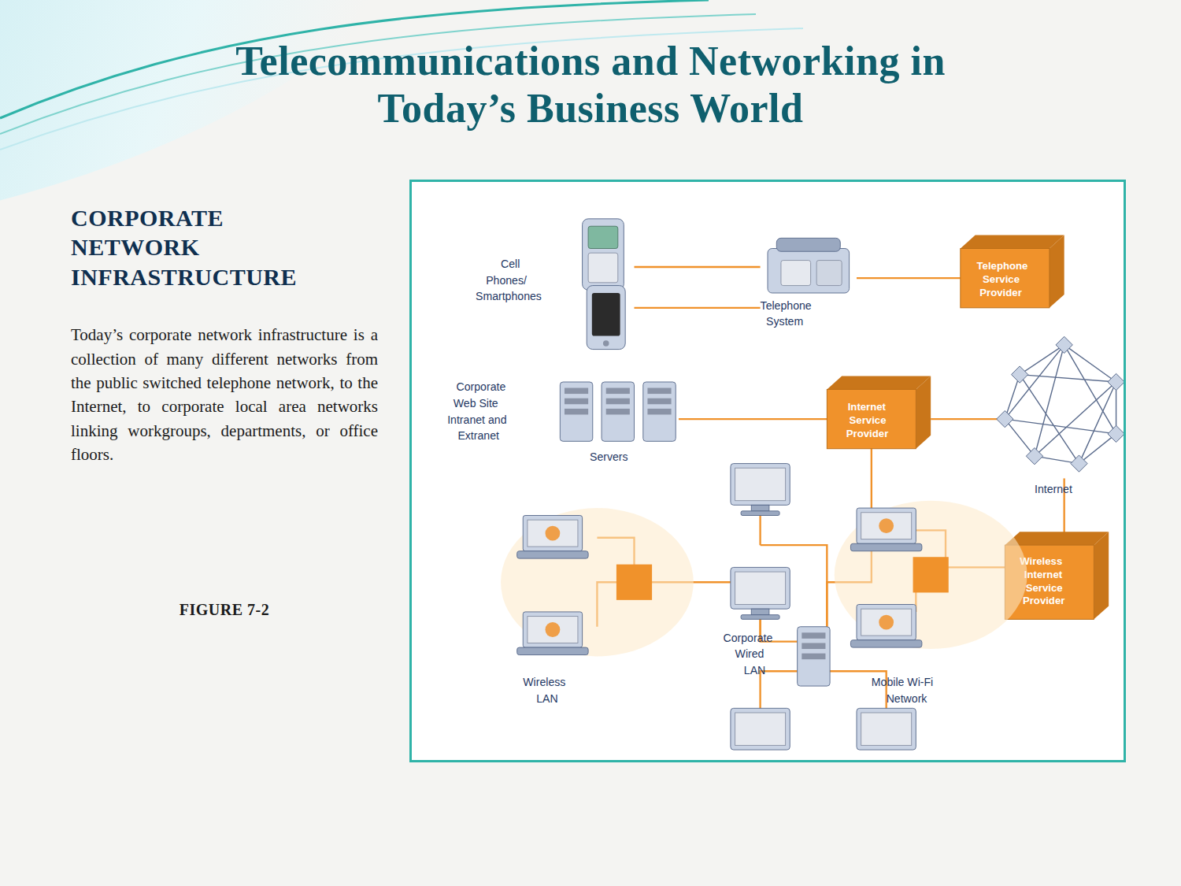Telecommunications and Networking in
Today’s Business World
CORPORATE
NETWORK
INFRASTRUCTURE
Today’s corporate network infrastructure is a collection of many different networks from the public switched telephone network, to the Internet, to corporate local area networks linking workgroups, departments, or office floors.
FIGURE 7-2
Cell Phones/ Smartphones Telephone System Telephone Service Provider Corporate Web Site Intranet and Extranet Servers Internet Service Provider Internet Wireless Internet Service Provider Wireless LAN Mobile Wi-Fi Network Corporate Wired LAN